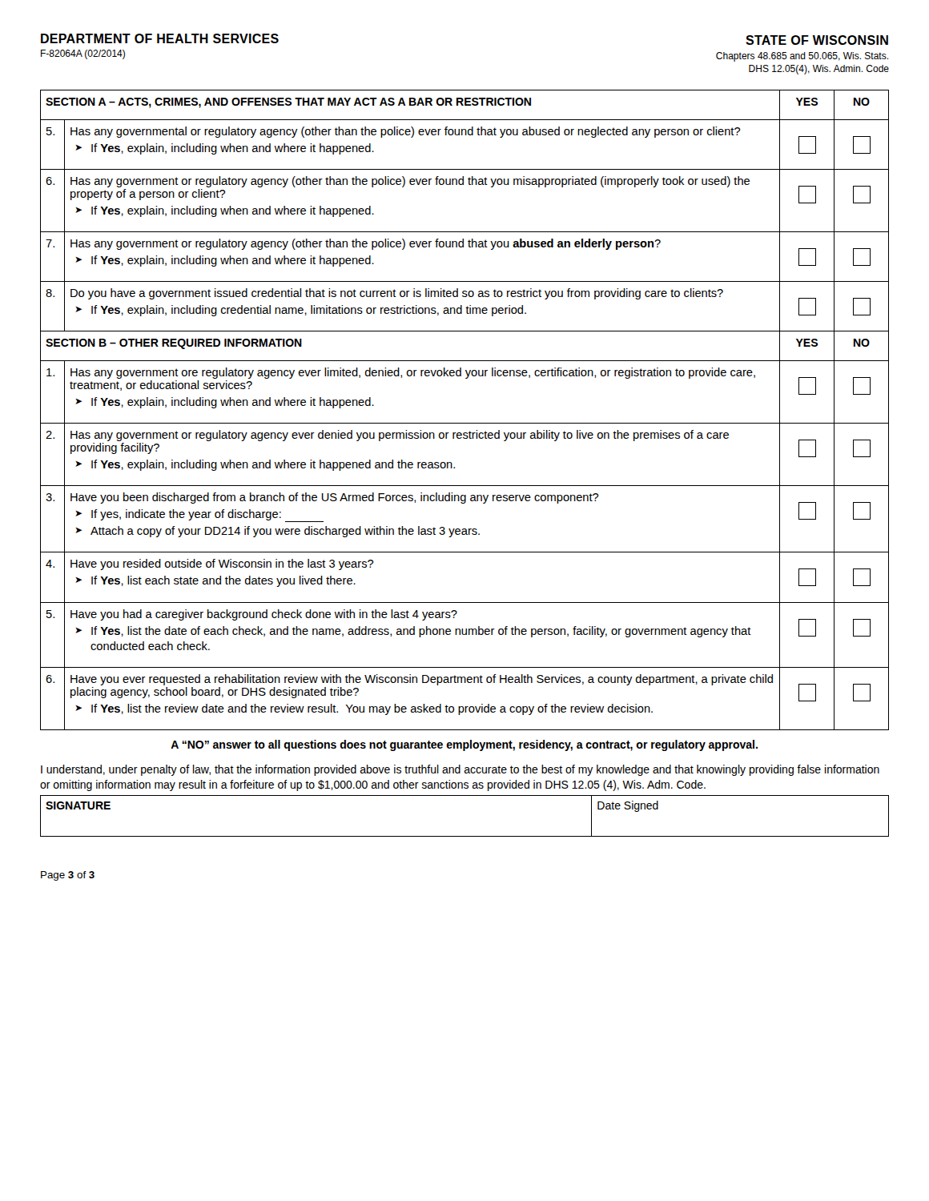DEPARTMENT OF HEALTH SERVICES
F-82064A (02/2014)
STATE OF WISCONSIN
Chapters 48.685 and 50.065, Wis. Stats.
DHS 12.05(4), Wis. Admin. Code
| SECTION A – ACTS, CRIMES, AND OFFENSES THAT MAY ACT AS A BAR OR RESTRICTION | YES | NO |
| 5. | Has any governmental or regulatory agency (other than the police) ever found that you abused or neglected any person or client? If Yes , explain, including when and where it happened. | | |
| 6. | Has any government or regulatory agency (other than the police) ever found that you misappropriated (improperly took or used) the property of a person or client? If Yes , explain, including when and where it happened. | | |
| 7. | Has any government or regulatory agency (other than the police) ever found that you abused an elderly person ? If Yes , explain, including when and where it happened. | | |
| 8. | Do you have a government issued credential that is not current or is limited so as to restrict you from providing care to clients? If Yes , explain, including credential name, limitations or restrictions, and time period. | | |
| SECTION B – OTHER REQUIRED INFORMATION | YES | NO |
| 1. | Has any government ore regulatory agency ever limited, denied, or revoked your license, certification, or registration to provide care, treatment, or educational services? If Yes , explain, including when and where it happened. | | |
| 2. | Has any government or regulatory agency ever denied you permission or restricted your ability to live on the premises of a care providing facility? If Yes , explain, including when and where it happened and the reason. | | |
| 3. | Have you been discharged from a branch of the US Armed Forces, including any reserve component? If yes, indicate the year of discharge: Attach a copy of your DD214 if you were discharged within the last 3 years. | | |
| 4. | Have you resided outside of Wisconsin in the last 3 years? If Yes , list each state and the dates you lived there. | | |
| 5. | Have you had a caregiver background check done with in the last 4 years? If Yes , list the date of each check, and the name, address, and phone number of the person, facility, or government agency that conducted each check. | | |
| 6. | Have you ever requested a rehabilitation review with the Wisconsin Department of Health Services, a county department, a private child placing agency, school board, or DHS designated tribe? If Yes , list the review date and the review result. You may be asked to provide a copy of the review decision. | | |
A “NO” answer to all questions does not guarantee employment, residency, a contract, or regulatory approval.
I understand, under penalty of law, that the information provided above is truthful and accurate to the best of my knowledge and that knowingly providing false information or omitting information may result in a forfeiture of up to $1,000.00 and other sanctions as provided in DHS 12.05 (4), Wis. Adm. Code.
| SIGNATURE | Date Signed |
Page 3 of 3